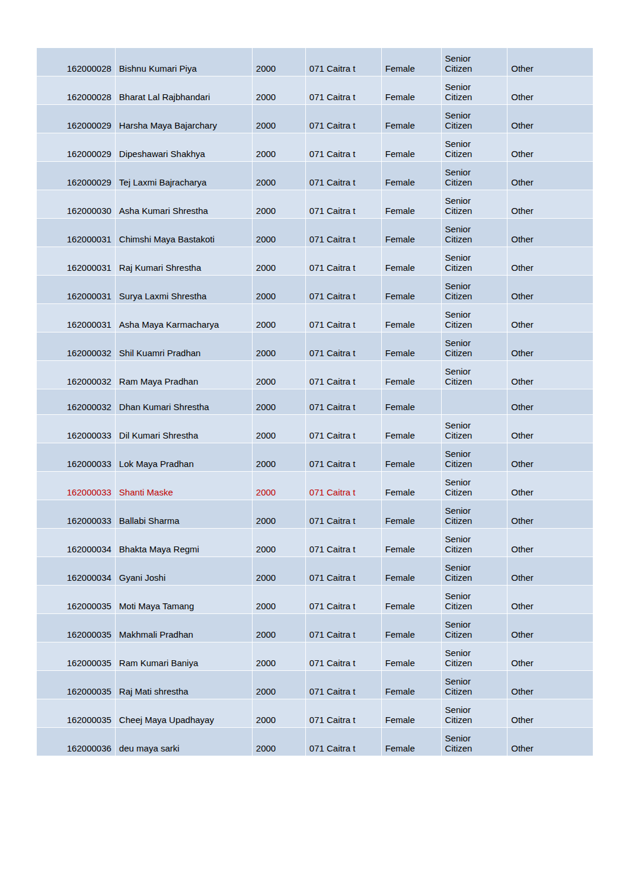| 162000028 | Bishnu Kumari Piya | 2000 | 071 Caitra t | Female | Senior Citizen | Other |
| 162000028 | Bharat Lal Rajbhandari | 2000 | 071 Caitra t | Female | Senior Citizen | Other |
| 162000029 | Harsha Maya Bajarchary | 2000 | 071 Caitra t | Female | Senior Citizen | Other |
| 162000029 | Dipeshawari Shakhya | 2000 | 071 Caitra t | Female | Senior Citizen | Other |
| 162000029 | Tej Laxmi Bajracharya | 2000 | 071 Caitra t | Female | Senior Citizen | Other |
| 162000030 | Asha Kumari Shrestha | 2000 | 071 Caitra t | Female | Senior Citizen | Other |
| 162000031 | Chimshi Maya Bastakoti | 2000 | 071 Caitra t | Female | Senior Citizen | Other |
| 162000031 | Raj Kumari Shrestha | 2000 | 071 Caitra t | Female | Senior Citizen | Other |
| 162000031 | Surya Laxmi Shrestha | 2000 | 071 Caitra t | Female | Senior Citizen | Other |
| 162000031 | Asha Maya Karmacharya | 2000 | 071 Caitra t | Female | Senior Citizen | Other |
| 162000032 | Shil Kuamri Pradhan | 2000 | 071 Caitra t | Female | Senior Citizen | Other |
| 162000032 | Ram Maya Pradhan | 2000 | 071 Caitra t | Female | Senior Citizen | Other |
| 162000032 | Dhan Kumari Shrestha | 2000 | 071 Caitra t | Female | | Other |
| 162000033 | Dil Kumari Shrestha | 2000 | 071 Caitra t | Female | Senior Citizen | Other |
| 162000033 | Lok Maya Pradhan | 2000 | 071 Caitra t | Female | Senior Citizen | Other |
| 162000033 | Shanti Maske | 2000 | 071 Caitra t | Female | Senior Citizen | Other |
| 162000033 | Ballabi Sharma | 2000 | 071 Caitra t | Female | Senior Citizen | Other |
| 162000034 | Bhakta Maya Regmi | 2000 | 071 Caitra t | Female | Senior Citizen | Other |
| 162000034 | Gyani Joshi | 2000 | 071 Caitra t | Female | Senior Citizen | Other |
| 162000035 | Moti Maya Tamang | 2000 | 071 Caitra t | Female | Senior Citizen | Other |
| 162000035 | Makhmali Pradhan | 2000 | 071 Caitra t | Female | Senior Citizen | Other |
| 162000035 | Ram Kumari Baniya | 2000 | 071 Caitra t | Female | Senior Citizen | Other |
| 162000035 | Raj Mati shrestha | 2000 | 071 Caitra t | Female | Senior Citizen | Other |
| 162000035 | Cheej Maya Upadhayay | 2000 | 071 Caitra t | Female | Senior Citizen | Other |
| 162000036 | deu maya sarki | 2000 | 071 Caitra t | Female | Senior Citizen | Other |